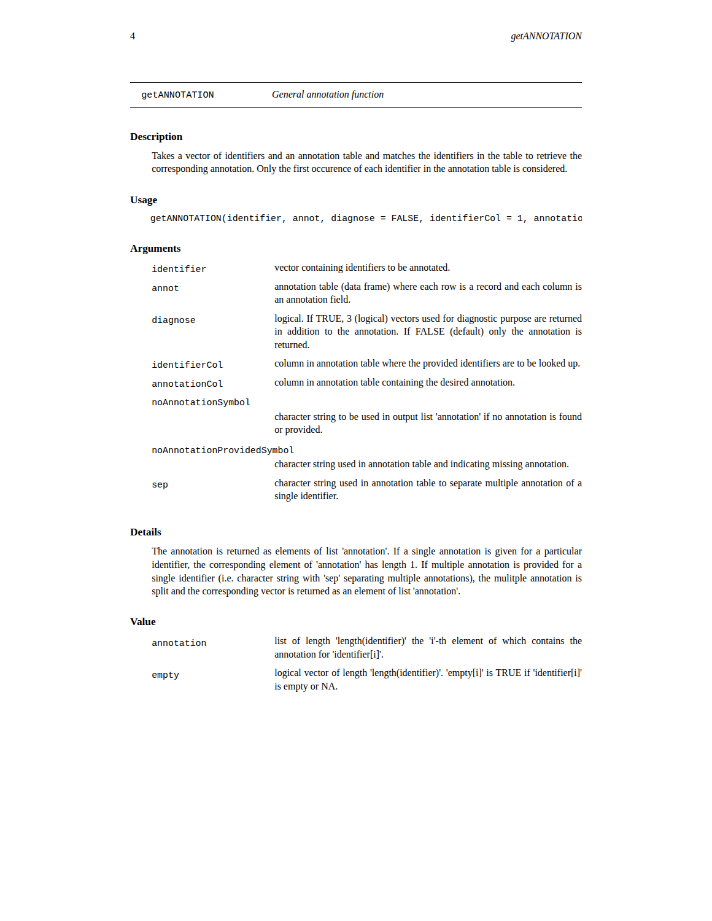4 getANNOTATION
getANNOTATION
General annotation function
Description
Takes a vector of identifiers and an annotation table and matches the identifiers in the table to retrieve the corresponding annotation. Only the first occurence of each identifier in the annotation table is considered.
Usage
getANNOTATION(identifier, annot, diagnose = FALSE, identifierCol = 1, annotationCol = 15, noAnnotationS
Arguments
identifier
vector containing identifiers to be annotated.
annot
annotation table (data frame) where each row is a record and each column is an annotation field.
diagnose
logical. If TRUE, 3 (logical) vectors used for diagnostic purpose are returned in addition to the annotation. If FALSE (default) only the annotation is returned.
identifierCol
column in annotation table where the provided identifiers are to be looked up.
annotationCol
column in annotation table containing the desired annotation.
noAnnotationSymbol
character string to be used in output list 'annotation' if no annotation is found or provided.
noAnnotationProvidedSymbol
character string used in annotation table and indicating missing annotation.
sep
character string used in annotation table to separate multiple annotation of a single identifier.
Details
The annotation is returned as elements of list 'annotation'. If a single annotation is given for a particular identifier, the corresponding element of 'annotation' has length 1. If multiple annotation is provided for a single identifier (i.e. character string with 'sep' separating multiple annotations), the mulitple annotation is split and the corresponding vector is returned as an element of list 'annotation'.
Value
annotation
list of length 'length(identifier)' the 'i'-th element of which contains the annotation for 'identifier[i]'.
empty
logical vector of length 'length(identifier)'. 'empty[i]' is TRUE if 'identifier[i]' is empty or NA.